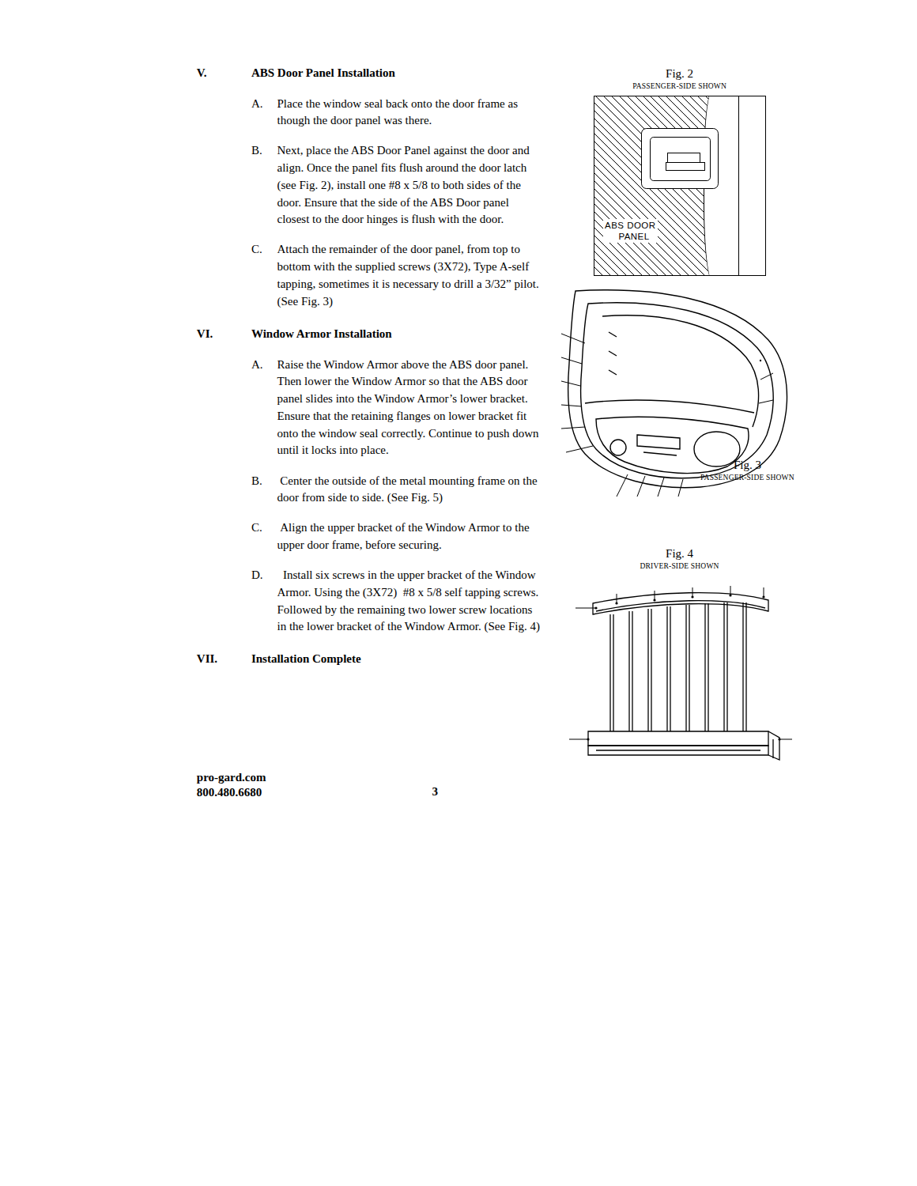V.
ABS Door Panel Installation
A. Place the window seal back onto the door frame as though the door panel was there.
B. Next, place the ABS Door Panel against the door and align. Once the panel fits flush around the door latch (see Fig. 2), install one #8 x 5/8 to both sides of the door. Ensure that the side of the ABS Door panel closest to the door hinges is flush with the door.
C. Attach the remainder of the door panel, from top to bottom with the supplied screws (3X72), Type A-self tapping, sometimes it is necessary to drill a 3/32” pilot. (See Fig. 3)
VI.
Window Armor Installation
A. Raise the Window Armor above the ABS door panel. Then lower the Window Armor so that the ABS door panel slides into the Window Armor’s lower bracket. Ensure that the retaining flanges on lower bracket fit onto the window seal correctly. Continue to push down until it locks into place.
B. Center the outside of the metal mounting frame on the door from side to side. (See Fig. 5)
C. Align the upper bracket of the Window Armor to the upper door frame, before securing.
D. Install six screws in the upper bracket of the Window Armor. Using the (3X72) #8 x 5/8 self tapping screws. Followed by the remaining two lower screw locations in the lower bracket of the Window Armor. (See Fig. 4)
VII.
Installation Complete
Fig. 2
PASSENGER-SIDE SHOWN
ABS DOORPANEL
Fig. 3
PASSENGER-SIDE SHOWN
Fig. 4
DRIVER-SIDE SHOWN
pro-gard.com
800.480.6680
3